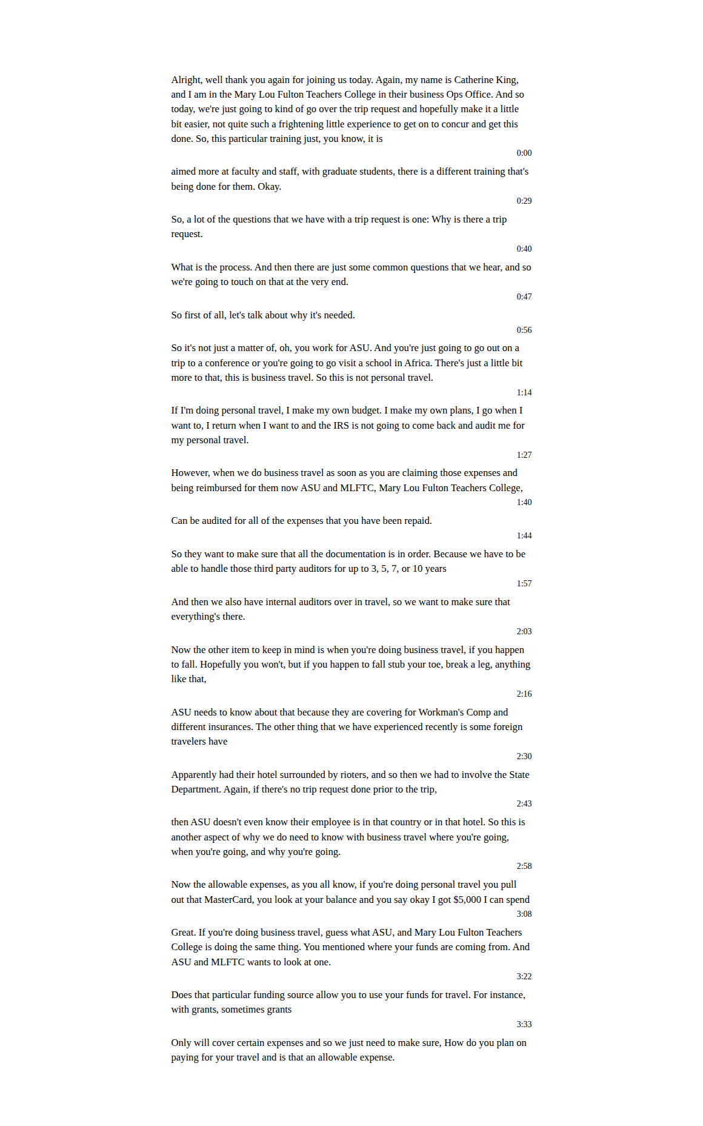Alright, well thank you again for joining us today. Again, my name is Catherine King, and I am in the Mary Lou Fulton Teachers College in their business Ops Office. And so today, we're just going to kind of go over the trip request and hopefully make it a little bit easier, not quite such a frightening little experience to get on to concur and get this done. So, this particular training just, you know, it is
0:00
aimed more at faculty and staff, with graduate students, there is a different training that's being done for them. Okay.
0:29
So, a lot of the questions that we have with a trip request is one: Why is there a trip request.
0:40
What is the process. And then there are just some common questions that we hear, and so we're going to touch on that at the very end.
0:47
So first of all, let's talk about why it's needed.
0:56
So it's not just a matter of, oh, you work for ASU. And you're just going to go out on a trip to a conference or you're going to go visit a school in Africa. There's just a little bit more to that, this is business travel. So this is not personal travel.
1:14
If I'm doing personal travel, I make my own budget. I make my own plans, I go when I want to, I return when I want to and the IRS is not going to come back and audit me for my personal travel.
1:27
However, when we do business travel as soon as you are claiming those expenses and being reimbursed for them now ASU and MLFTC, Mary Lou Fulton Teachers College,
1:40
Can be audited for all of the expenses that you have been repaid.
1:44
So they want to make sure that all the documentation is in order. Because we have to be able to handle those third party auditors for up to 3, 5, 7, or 10 years
1:57
And then we also have internal auditors over in travel, so we want to make sure that everything's there.
2:03
Now the other item to keep in mind is when you're doing business travel, if you happen to fall. Hopefully you won't, but if you happen to fall stub your toe, break a leg, anything like that,
2:16
ASU needs to know about that because they are covering for Workman's Comp and different insurances. The other thing that we have experienced recently is some foreign travelers have
2:30
Apparently had their hotel surrounded by rioters, and so then we had to involve the State Department. Again, if there's no trip request done prior to the trip,
2:43
then ASU doesn't even know their employee is in that country or in that hotel. So this is another aspect of why we do need to know with business travel where you're going, when you're going, and why you're going.
2:58
Now the allowable expenses, as you all know, if you're doing personal travel you pull out that MasterCard, you look at your balance and you say okay I got $5,000 I can spend
3:08
Great. If you're doing business travel, guess what ASU, and Mary Lou Fulton Teachers College is doing the same thing. You mentioned where your funds are coming from. And ASU and MLFTC wants to look at one.
3:22
Does that particular funding source allow you to use your funds for travel. For instance, with grants, sometimes grants
3:33
Only will cover certain expenses and so we just need to make sure, How do you plan on paying for your travel and is that an allowable expense.